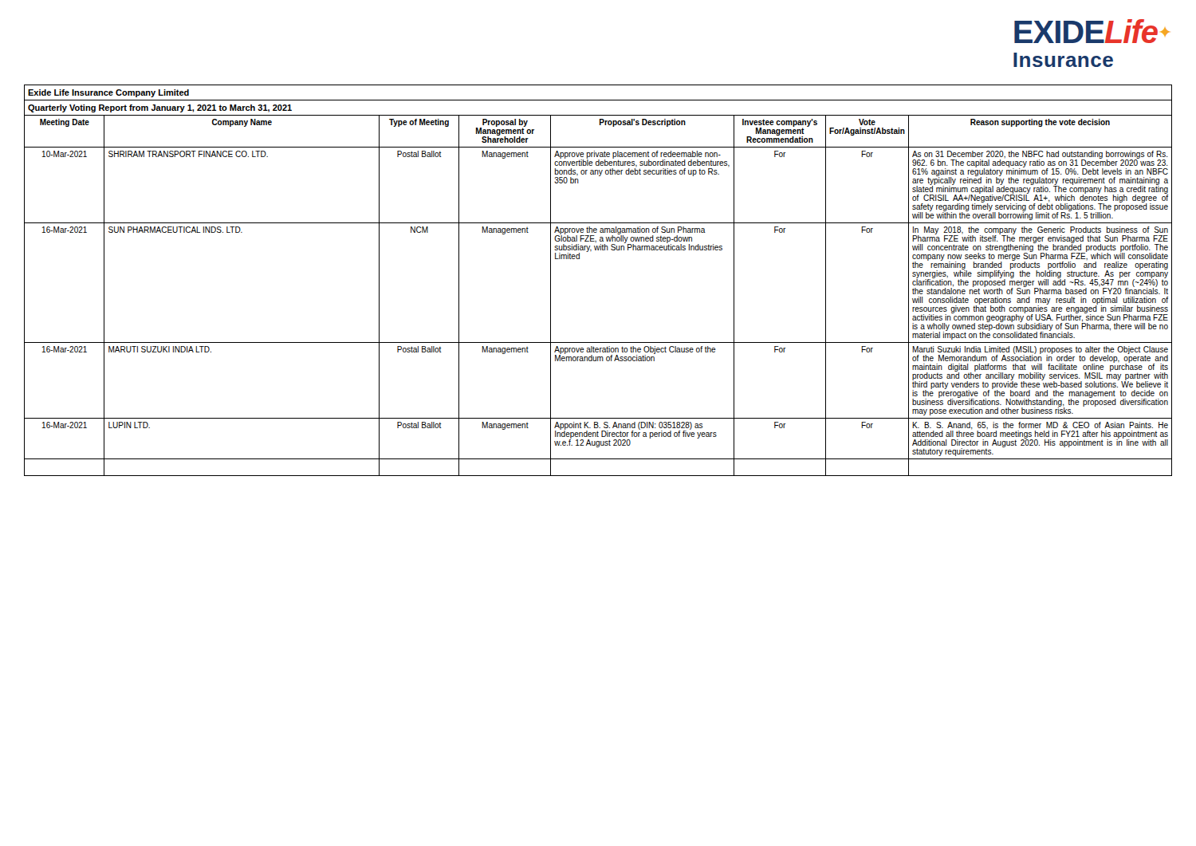EXIDE Life✦ Insurance
| Exide Life Insurance Company Limited |
| Quarterly Voting Report from January 1, 2021 to March 31, 2021 |
| Meeting Date | Company Name | Type of Meeting | Proposal by Management or Shareholder | Proposal's Description | Investee company's Management Recommendation | Vote For/Against/Abstain | Reason supporting the vote decision |
| 10-Mar-2021 | SHRIRAM TRANSPORT FINANCE CO. LTD. | Postal Ballot | Management | Approve private placement of redeemable non-convertible debentures, subordinated debentures, bonds, or any other debt securities of up to Rs. 350 bn | For | For | As on 31 December 2020, the NBFC had outstanding borrowings of Rs. 962. 6 bn. The capital adequacy ratio as on 31 December 2020 was 23. 61% against a regulatory minimum of 15. 0%. Debt levels in an NBFC are typically reined in by the regulatory requirement of maintaining a slated minimum capital adequacy ratio. The company has a credit rating of CRISIL AA+/Negative/CRISIL A1+, which denotes high degree of safety regarding timely servicing of debt obligations. The proposed issue will be within the overall borrowing limit of Rs. 1. 5 trillion. |
| 16-Mar-2021 | SUN PHARMACEUTICAL INDS. LTD. | NCM | Management | Approve the amalgamation of Sun Pharma Global FZE, a wholly owned step-down subsidiary, with Sun Pharmaceuticals Industries Limited | For | For | In May 2018, the company the Generic Products business of Sun Pharma FZE with itself. The merger envisaged that Sun Pharma FZE will concentrate on strengthening the branded products portfolio. The company now seeks to merge Sun Pharma FZE, which will consolidate the remaining branded products portfolio and realize operating synergies, while simplifying the holding structure. As per company clarification, the proposed merger will add ~Rs. 45,347 mn (~24%) to the standalone net worth of Sun Pharma based on FY20 financials. It will consolidate operations and may result in optimal utilization of resources given that both companies are engaged in similar business activities in common geography of USA. Further, since Sun Pharma FZE is a wholly owned step-down subsidiary of Sun Pharma, there will be no material impact on the consolidated financials. |
| 16-Mar-2021 | MARUTI SUZUKI INDIA LTD. | Postal Ballot | Management | Approve alteration to the Object Clause of the Memorandum of Association | For | For | Maruti Suzuki India Limited (MSIL) proposes to alter the Object Clause of the Memorandum of Association in order to develop, operate and maintain digital platforms that will facilitate online purchase of its products and other ancillary mobility services. MSIL may partner with third party venders to provide these web-based solutions. We believe it is the prerogative of the board and the management to decide on business diversifications. Notwithstanding, the proposed diversification may pose execution and other business risks. |
| 16-Mar-2021 | LUPIN LTD. | Postal Ballot | Management | Appoint K. B. S. Anand (DIN: 0351828) as Independent Director for a period of five years w.e.f. 12 August 2020 | For | For | K. B. S. Anand, 65, is the former MD & CEO of Asian Paints. He attended all three board meetings held in FY21 after his appointment as Additional Director in August 2020. His appointment is in line with all statutory requirements. |